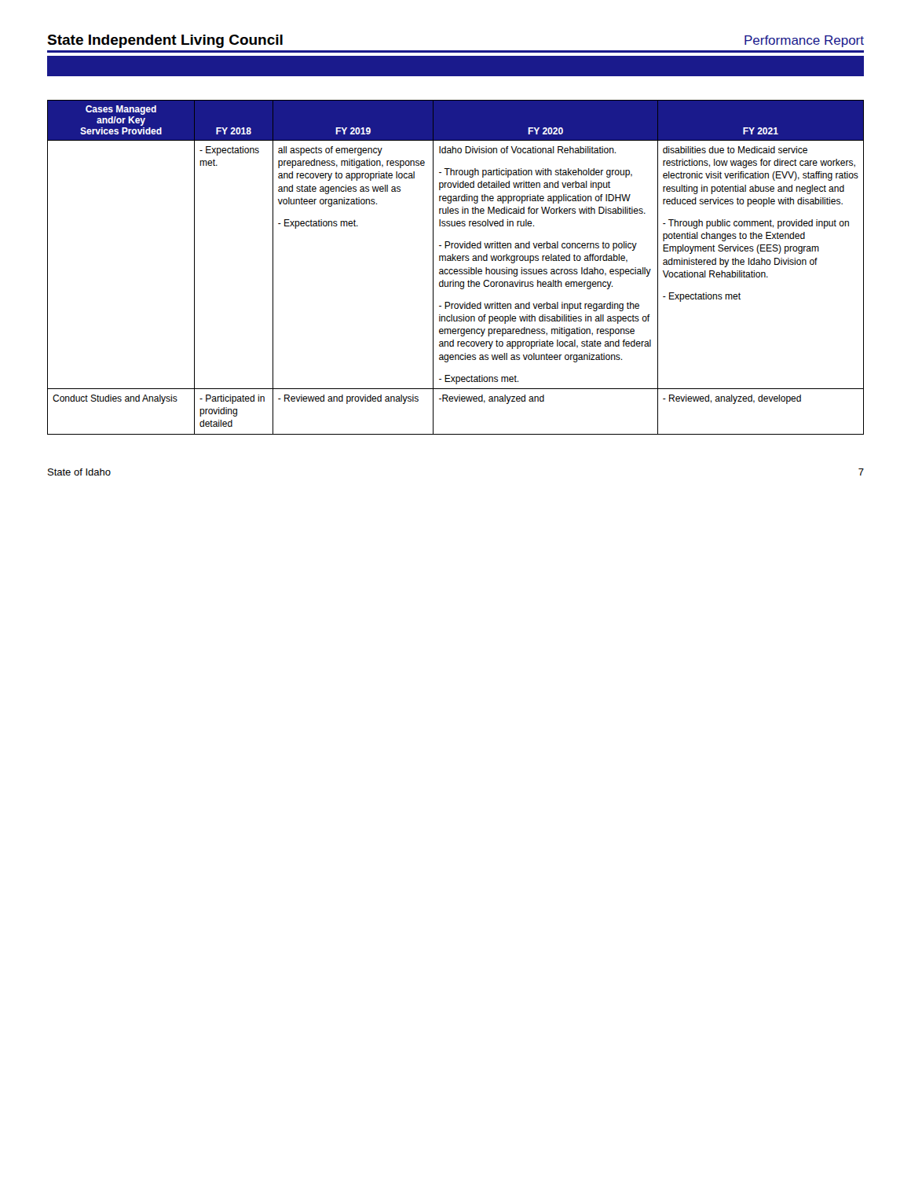State Independent Living Council
Performance Report
| Cases Managed and/or Key Services Provided | FY 2018 | FY 2019 | FY 2020 | FY 2021 |
| --- | --- | --- | --- | --- |
| | - Expectations met. | all aspects of emergency preparedness, mitigation, response and recovery to appropriate local and state agencies as well as volunteer organizations. - Expectations met. | Idaho Division of Vocational Rehabilitation. - Through participation with stakeholder group, provided detailed written and verbal input regarding the appropriate application of IDHW rules in the Medicaid for Workers with Disabilities. Issues resolved in rule. - Provided written and verbal concerns to policy makers and workgroups related to affordable, accessible housing issues across Idaho, especially during the Coronavirus health emergency. - Provided written and verbal input regarding the inclusion of people with disabilities in all aspects of emergency preparedness, mitigation, response and recovery to appropriate local, state and federal agencies as well as volunteer organizations. - Expectations met. | disabilities due to Medicaid service restrictions, low wages for direct care workers, electronic visit verification (EVV), staffing ratios resulting in potential abuse and neglect and reduced services to people with disabilities. - Through public comment, provided input on potential changes to the Extended Employment Services (EES) program administered by the Idaho Division of Vocational Rehabilitation. - Expectations met |
| Conduct Studies and Analysis | - Participated in providing detailed | - Reviewed and provided analysis | -Reviewed, analyzed and | - Reviewed, analyzed, developed |
State of Idaho
7